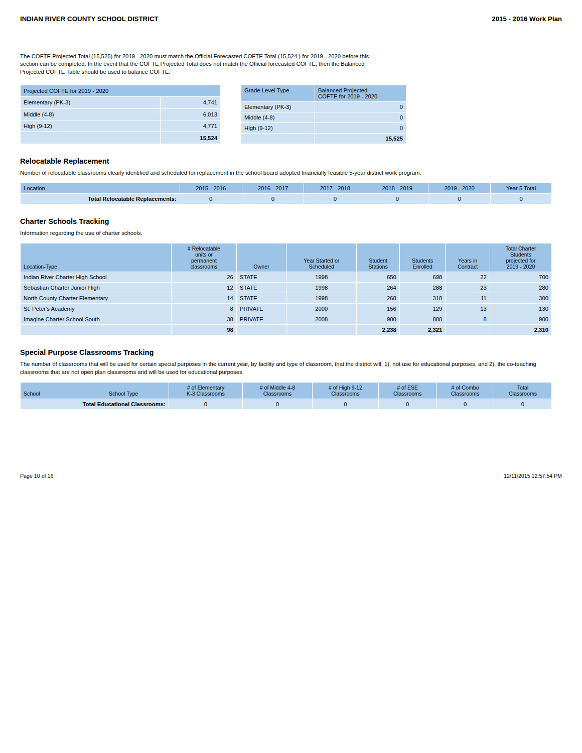INDIAN RIVER COUNTY SCHOOL DISTRICT
2015 - 2016 Work Plan
The COFTE Projected Total (15,525) for 2019 - 2020 must match the Official Forecasted COFTE Total (15,524 ) for 2019 - 2020 before this section can be completed. In the event that the COFTE Projected Total does not match the Official forecasted COFTE, then the Balanced Projected COFTE Table should be used to balance COFTE.
| Projected COFTE for 2019 - 2020 |
| Elementary (PK-3) | 4,741 |
| Middle (4-8) | 6,013 |
| High (9-12) | 4,771 |
| | 15,524 |
| Grade Level Type | Balanced Projected COFTE for 2019 - 2020 |
| Elementary (PK-3) | 0 |
| Middle (4-8) | 0 |
| High (9-12) | 0 |
| | 15,525 |
Relocatable Replacement
Number of relocatable classrooms clearly identified and scheduled for replacement in the school board adopted financially feasible 5-year district work program.
| Location | 2015 - 2016 | 2016 - 2017 | 2017 - 2018 | 2018 - 2019 | 2019 - 2020 | Year 5 Total |
| --- | --- | --- | --- | --- | --- | --- |
| Total Relocatable Replacements: | 0 | 0 | 0 | 0 | 0 | 0 |
Charter Schools Tracking
Information regarding the use of charter schools.
| Location-Type | # Relocatable units or permanent classrooms | Owner | Year Started or Scheduled | Student Stations | Students Enrolled | Years in Contract | Total Charter Students projected for 2019 - 2020 |
| --- | --- | --- | --- | --- | --- | --- | --- |
| Indian River Charter High School | 26 | STATE | 1998 | 650 | 698 | 22 | 700 |
| Sebastian Charter Junior High | 12 | STATE | 1998 | 264 | 288 | 23 | 280 |
| North County Charter Elementary | 14 | STATE | 1998 | 268 | 318 | 11 | 300 |
| St. Peter's Academy | 8 | PRIVATE | 2000 | 156 | 129 | 13 | 130 |
| Imagine Charter School South | 38 | PRIVATE | 2008 | 900 | 888 | 8 | 900 |
| | 98 | | | 2,238 | 2,321 | | 2,310 |
Special Purpose Classrooms Tracking
The number of classrooms that will be used for certain special purposes in the current year, by facility and type of classroom, that the district will, 1), not use for educational purposes, and 2), the co-teaching classrooms that are not open plan classrooms and will be used for educational purposes.
| School | School Type | # of Elementary K-3 Classrooms | # of Middle 4-8 Classrooms | # of High 9-12 Classrooms | # of ESE Classrooms | # of Combo Classrooms | Total Classrooms |
| --- | --- | --- | --- | --- | --- | --- | --- |
| Total Educational Classrooms: | 0 | 0 | 0 | 0 | 0 | 0 |
Page 10 of 16
12/11/2015 12:57:54 PM